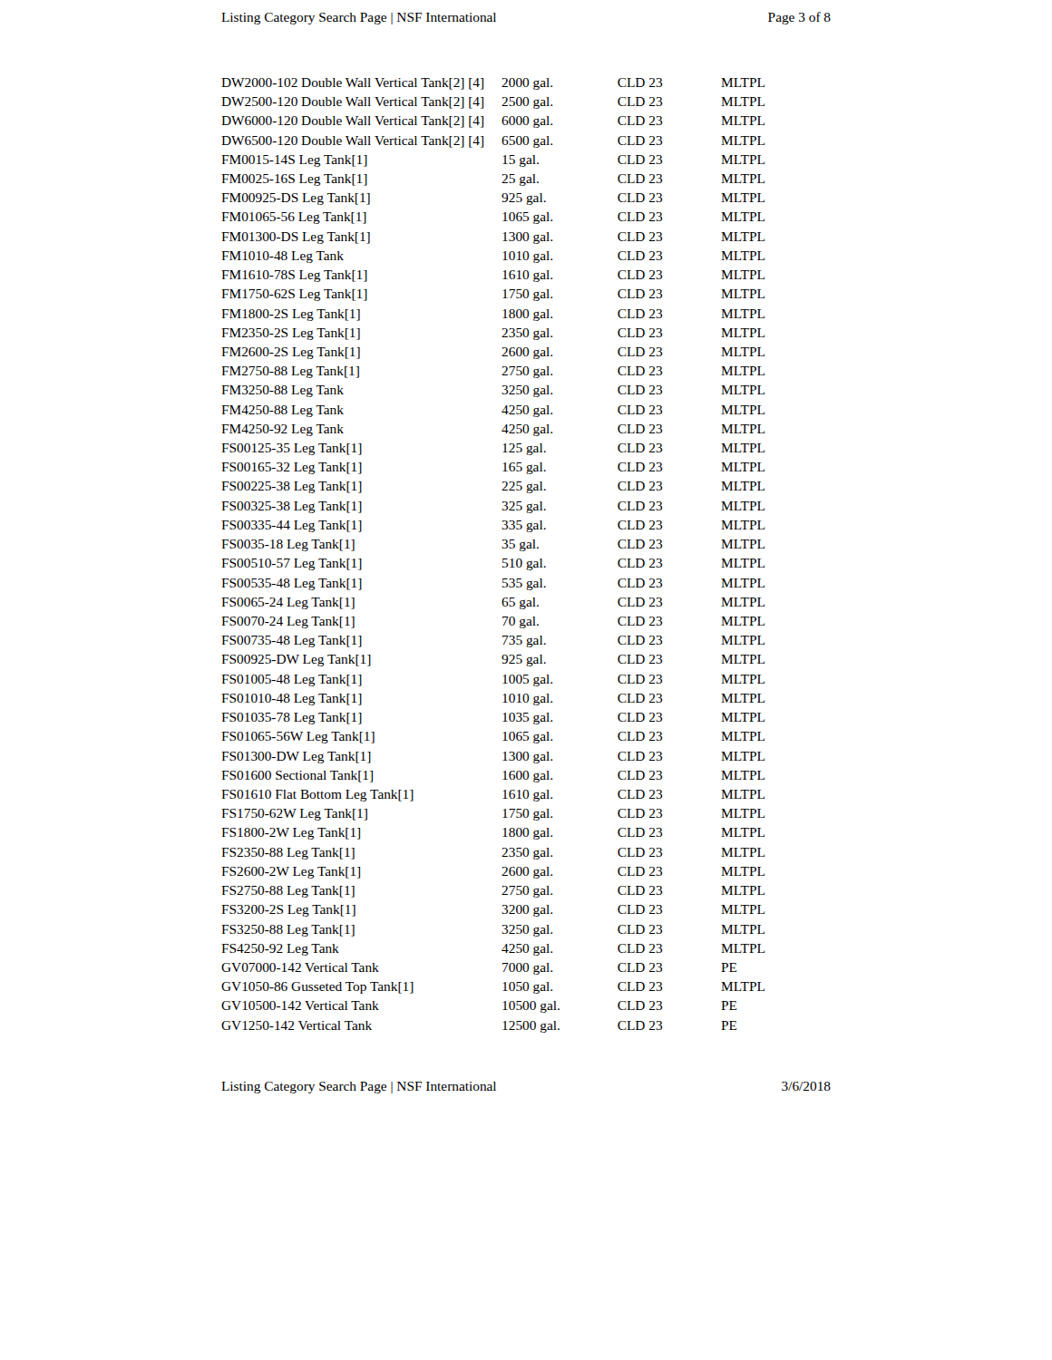Listing Category Search Page | NSF International Page 3 of 8
| DW2000-102 Double Wall Vertical Tank[2] [4] | 2000 gal. | CLD 23 | MLTPL |
| DW2500-120 Double Wall Vertical Tank[2] [4] | 2500 gal. | CLD 23 | MLTPL |
| DW6000-120 Double Wall Vertical Tank[2] [4] | 6000 gal. | CLD 23 | MLTPL |
| DW6500-120 Double Wall Vertical Tank[2] [4] | 6500 gal. | CLD 23 | MLTPL |
| FM0015-14S Leg Tank[1] | 15 gal. | CLD 23 | MLTPL |
| FM0025-16S Leg Tank[1] | 25 gal. | CLD 23 | MLTPL |
| FM00925-DS Leg Tank[1] | 925 gal. | CLD 23 | MLTPL |
| FM01065-56 Leg Tank[1] | 1065 gal. | CLD 23 | MLTPL |
| FM01300-DS Leg Tank[1] | 1300 gal. | CLD 23 | MLTPL |
| FM1010-48 Leg Tank | 1010 gal. | CLD 23 | MLTPL |
| FM1610-78S Leg Tank[1] | 1610 gal. | CLD 23 | MLTPL |
| FM1750-62S Leg Tank[1] | 1750 gal. | CLD 23 | MLTPL |
| FM1800-2S Leg Tank[1] | 1800 gal. | CLD 23 | MLTPL |
| FM2350-2S Leg Tank[1] | 2350 gal. | CLD 23 | MLTPL |
| FM2600-2S Leg Tank[1] | 2600 gal. | CLD 23 | MLTPL |
| FM2750-88 Leg Tank[1] | 2750 gal. | CLD 23 | MLTPL |
| FM3250-88 Leg Tank | 3250 gal. | CLD 23 | MLTPL |
| FM4250-88 Leg Tank | 4250 gal. | CLD 23 | MLTPL |
| FM4250-92 Leg Tank | 4250 gal. | CLD 23 | MLTPL |
| FS00125-35 Leg Tank[1] | 125 gal. | CLD 23 | MLTPL |
| FS00165-32 Leg Tank[1] | 165 gal. | CLD 23 | MLTPL |
| FS00225-38 Leg Tank[1] | 225 gal. | CLD 23 | MLTPL |
| FS00325-38 Leg Tank[1] | 325 gal. | CLD 23 | MLTPL |
| FS00335-44 Leg Tank[1] | 335 gal. | CLD 23 | MLTPL |
| FS0035-18 Leg Tank[1] | 35 gal. | CLD 23 | MLTPL |
| FS00510-57 Leg Tank[1] | 510 gal. | CLD 23 | MLTPL |
| FS00535-48 Leg Tank[1] | 535 gal. | CLD 23 | MLTPL |
| FS0065-24 Leg Tank[1] | 65 gal. | CLD 23 | MLTPL |
| FS0070-24 Leg Tank[1] | 70 gal. | CLD 23 | MLTPL |
| FS00735-48 Leg Tank[1] | 735 gal. | CLD 23 | MLTPL |
| FS00925-DW Leg Tank[1] | 925 gal. | CLD 23 | MLTPL |
| FS01005-48 Leg Tank[1] | 1005 gal. | CLD 23 | MLTPL |
| FS01010-48 Leg Tank[1] | 1010 gal. | CLD 23 | MLTPL |
| FS01035-78 Leg Tank[1] | 1035 gal. | CLD 23 | MLTPL |
| FS01065-56W Leg Tank[1] | 1065 gal. | CLD 23 | MLTPL |
| FS01300-DW Leg Tank[1] | 1300 gal. | CLD 23 | MLTPL |
| FS01600 Sectional Tank[1] | 1600 gal. | CLD 23 | MLTPL |
| FS01610 Flat Bottom Leg Tank[1] | 1610 gal. | CLD 23 | MLTPL |
| FS1750-62W Leg Tank[1] | 1750 gal. | CLD 23 | MLTPL |
| FS1800-2W Leg Tank[1] | 1800 gal. | CLD 23 | MLTPL |
| FS2350-88 Leg Tank[1] | 2350 gal. | CLD 23 | MLTPL |
| FS2600-2W Leg Tank[1] | 2600 gal. | CLD 23 | MLTPL |
| FS2750-88 Leg Tank[1] | 2750 gal. | CLD 23 | MLTPL |
| FS3200-2S Leg Tank[1] | 3200 gal. | CLD 23 | MLTPL |
| FS3250-88 Leg Tank[1] | 3250 gal. | CLD 23 | MLTPL |
| FS4250-92 Leg Tank | 4250 gal. | CLD 23 | MLTPL |
| GV07000-142 Vertical Tank | 7000 gal. | CLD 23 | PE |
| GV1050-86 Gusseted Top Tank[1] | 1050 gal. | CLD 23 | MLTPL |
| GV10500-142 Vertical Tank | 10500 gal. | CLD 23 | PE |
| GV1250-142 Vertical Tank | 12500 gal. | CLD 23 | PE |
Listing Category Search Page | NSF International 3/6/2018